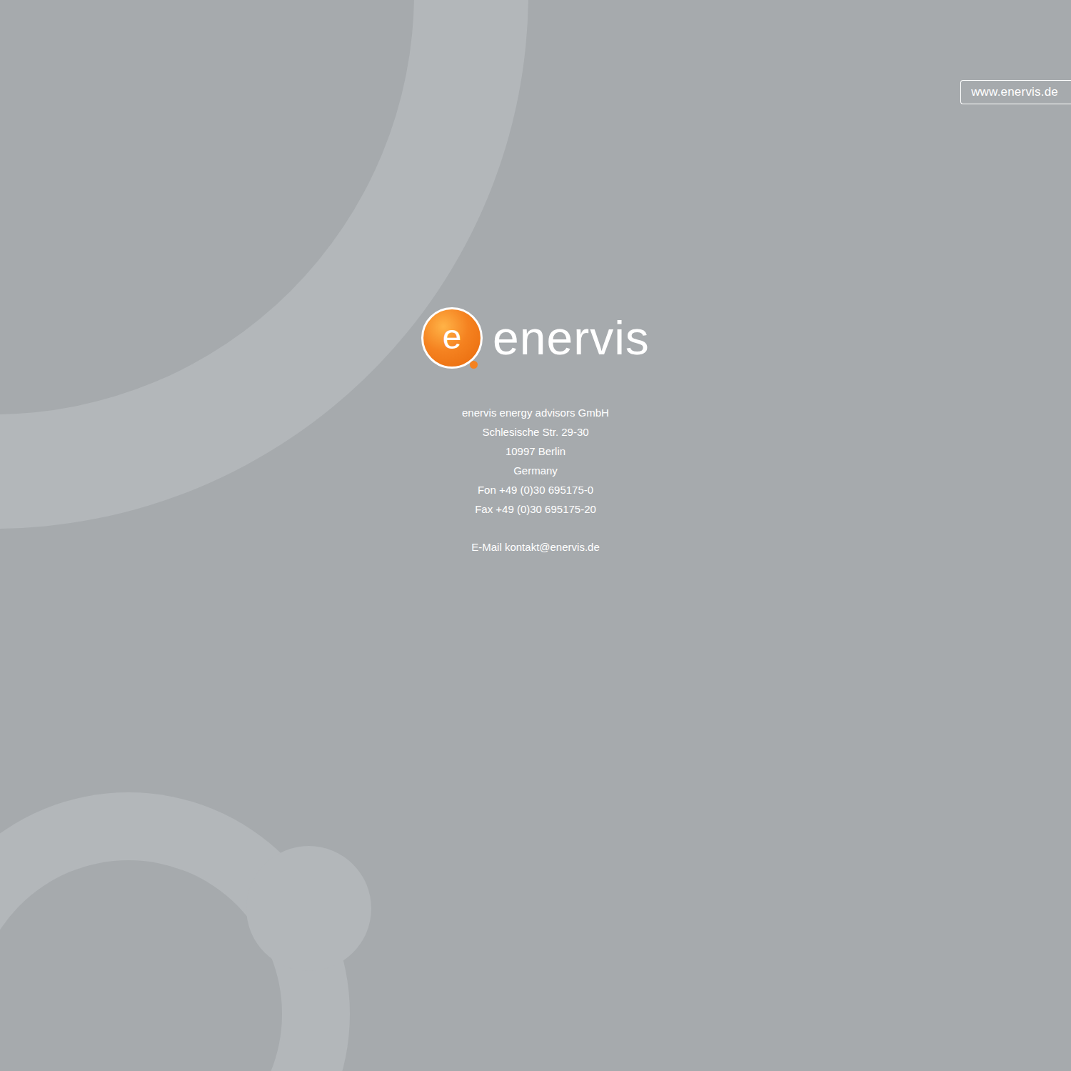www.enervis.de
eenervis
enervis energy advisors GmbH
Schlesische Str. 29-30
10997 Berlin
Germany
Fon +49 (0)30 695175-0
Fax +49 (0)30 695175-20
E-Mail kontakt@enervis.de